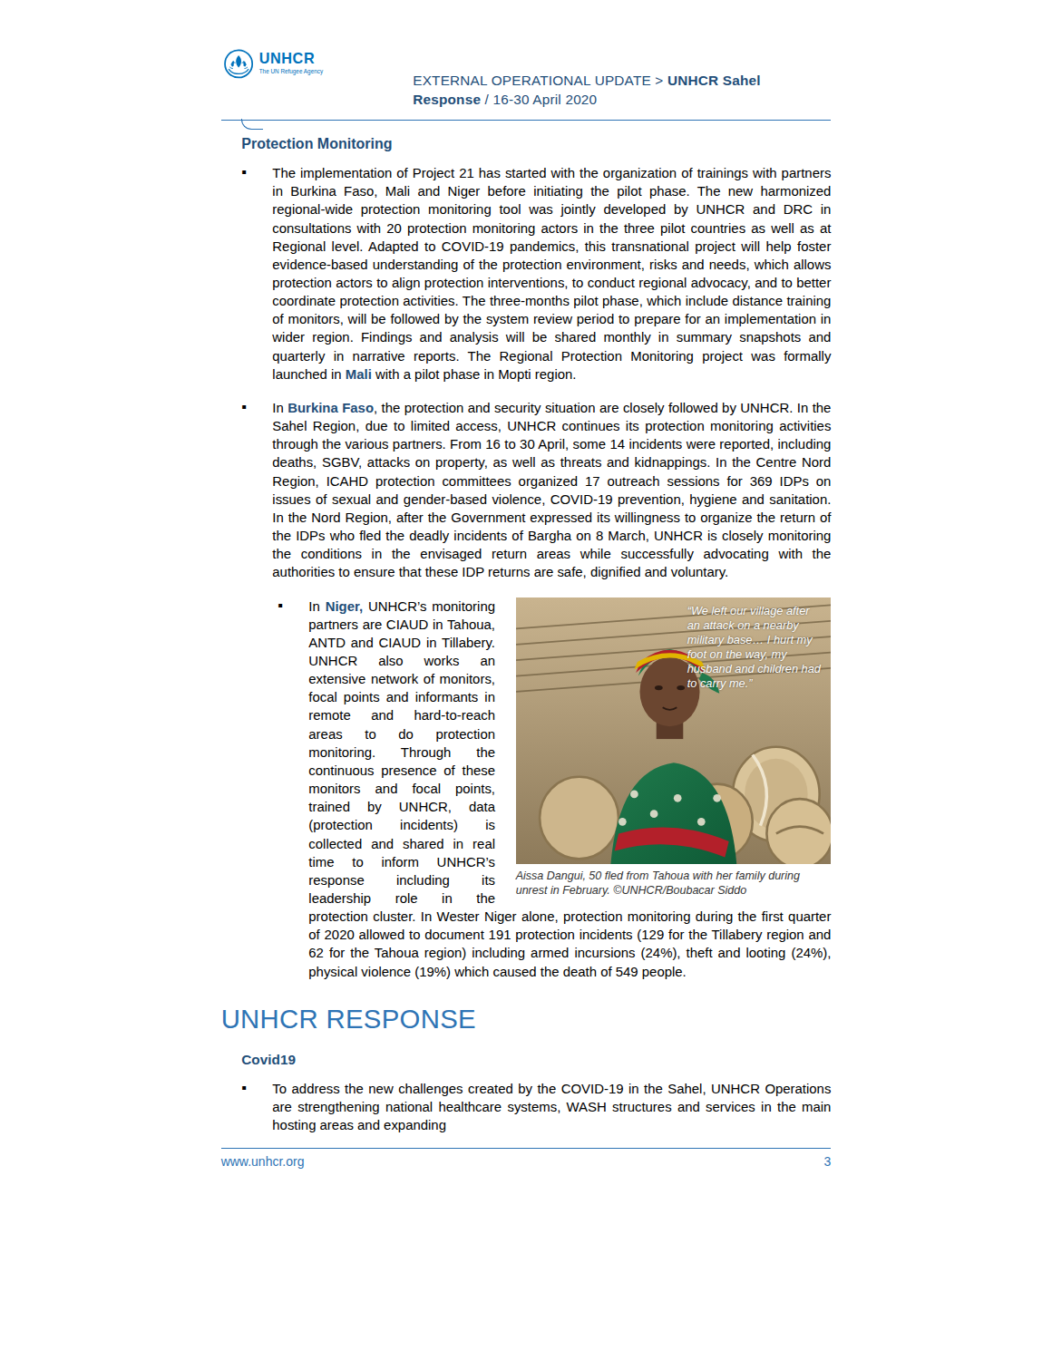UNHCR The UN Refugee Agency
EXTERNAL OPERATIONAL UPDATE > UNHCR Sahel Response / 16-30 April 2020
Protection Monitoring
The implementation of Project 21 has started with the organization of trainings with partners in Burkina Faso, Mali and Niger before initiating the pilot phase. The new harmonized regional-wide protection monitoring tool was jointly developed by UNHCR and DRC in consultations with 20 protection monitoring actors in the three pilot countries as well as at Regional level. Adapted to COVID-19 pandemics, this transnational project will help foster evidence-based understanding of the protection environment, risks and needs, which allows protection actors to align protection interventions, to conduct regional advocacy, and to better coordinate protection activities. The three-months pilot phase, which include distance training of monitors, will be followed by the system review period to prepare for an implementation in wider region. Findings and analysis will be shared monthly in summary snapshots and quarterly in narrative reports. The Regional Protection Monitoring project was formally launched in Mali with a pilot phase in Mopti region.
In Burkina Faso, the protection and security situation are closely followed by UNHCR. In the Sahel Region, due to limited access, UNHCR continues its protection monitoring activities through the various partners. From 16 to 30 April, some 14 incidents were reported, including deaths, SGBV, attacks on property, as well as threats and kidnappings. In the Centre Nord Region, ICAHD protection committees organized 17 outreach sessions for 369 IDPs on issues of sexual and gender-based violence, COVID-19 prevention, hygiene and sanitation. In the Nord Region, after the Government expressed its willingness to organize the return of the IDPs who fled the deadly incidents of Bargha on 8 March, UNHCR is closely monitoring the conditions in the envisaged return areas while successfully advocating with the authorities to ensure that these IDP returns are safe, dignified and voluntary.
“We left our village after an attack on a nearby military base… I hurt my foot on the way, my husband and children had to carry me.”
Aissa Dangui, 50 fled from Tahoua with her family during unrest in February. ©UNHCR/Boubacar Siddo
In Niger, UNHCR’s monitoring partners are CIAUD in Tahoua, ANTD and CIAUD in Tillabery. UNHCR also works an extensive network of monitors, focal points and informants in remote and hard-to-reach areas to do protection monitoring. Through the continuous presence of these monitors and focal points, trained by UNHCR, data (protection incidents) is collected and shared in real time to inform UNHCR’s response including its leadership role in the protection cluster. In Wester Niger alone, protection monitoring during the first quarter of 2020 allowed to document 191 protection incidents (129 for the Tillabery region and 62 for the Tahoua region) including armed incursions (24%), theft and looting (24%), physical violence (19%) which caused the death of 549 people.
UNHCR RESPONSE
Covid19
To address the new challenges created by the COVID-19 in the Sahel, UNHCR Operations are strengthening national healthcare systems, WASH structures and services in the main hosting areas and expanding
www.unhcr.org 3